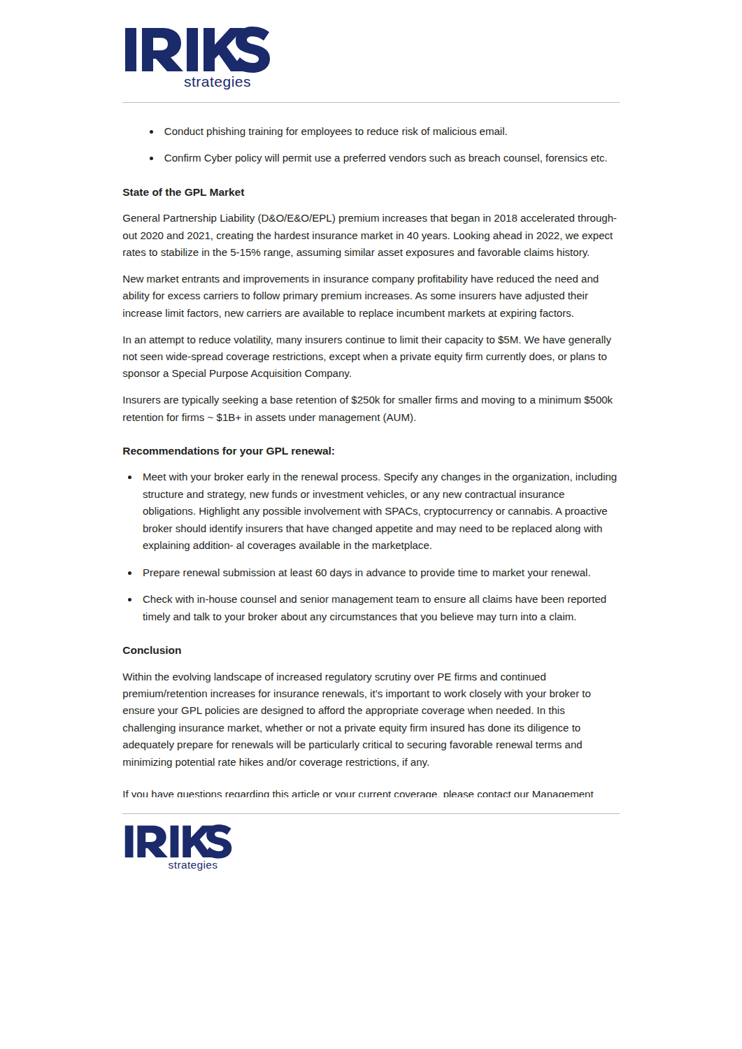strategies
Conduct phishing training for employees to reduce risk of malicious email.
Confirm Cyber policy will permit use a preferred vendors such as breach counsel, forensics etc.
State of the GPL Market
General Partnership Liability (D&O/E&O/EPL) premium increases that began in 2018 accelerated through-out 2020 and 2021, creating the hardest insurance market in 40 years. Looking ahead in 2022, we expect rates to stabilize in the 5-15% range, assuming similar asset exposures and favorable claims history.
New market entrants and improvements in insurance company profitability have reduced the need and ability for excess carriers to follow primary premium increases. As some insurers have adjusted their increase limit factors, new carriers are available to replace incumbent markets at expiring factors.
In an attempt to reduce volatility, many insurers continue to limit their capacity to $5M. We have generally not seen wide-spread coverage restrictions, except when a private equity firm currently does, or plans to sponsor a Special Purpose Acquisition Company.
Insurers are typically seeking a base retention of $250k for smaller firms and moving to a minimum $500k retention for firms ~ $1B+ in assets under management (AUM).
Recommendations for your GPL renewal:
Meet with your broker early in the renewal process. Specify any changes in the organization, including structure and strategy, new funds or investment vehicles, or any new contractual insurance obligations. Highlight any possible involvement with SPACs, cryptocurrency or cannabis. A proactive broker should identify insurers that have changed appetite and may need to be replaced along with explaining addition- al coverages available in the marketplace.
Prepare renewal submission at least 60 days in advance to provide time to market your renewal.
Check with in-house counsel and senior management team to ensure all claims have been reported timely and talk to your broker about any circumstances that you believe may turn into a claim.
Conclusion
Within the evolving landscape of increased regulatory scrutiny over PE firms and continued premium/retention increases for insurance renewals, it’s important to work closely with your broker to ensure your GPL policies are designed to afford the appropriate coverage when needed. In this challenging insurance market, whether or not a private equity firm insured has done its diligence to adequately prepare for renewals will be particularly critical to securing favorable renewal terms and minimizing potential rate hikes and/or coverage restrictions, if any.
If you have questions regarding this article or your current coverage, please contact our Management
strategies